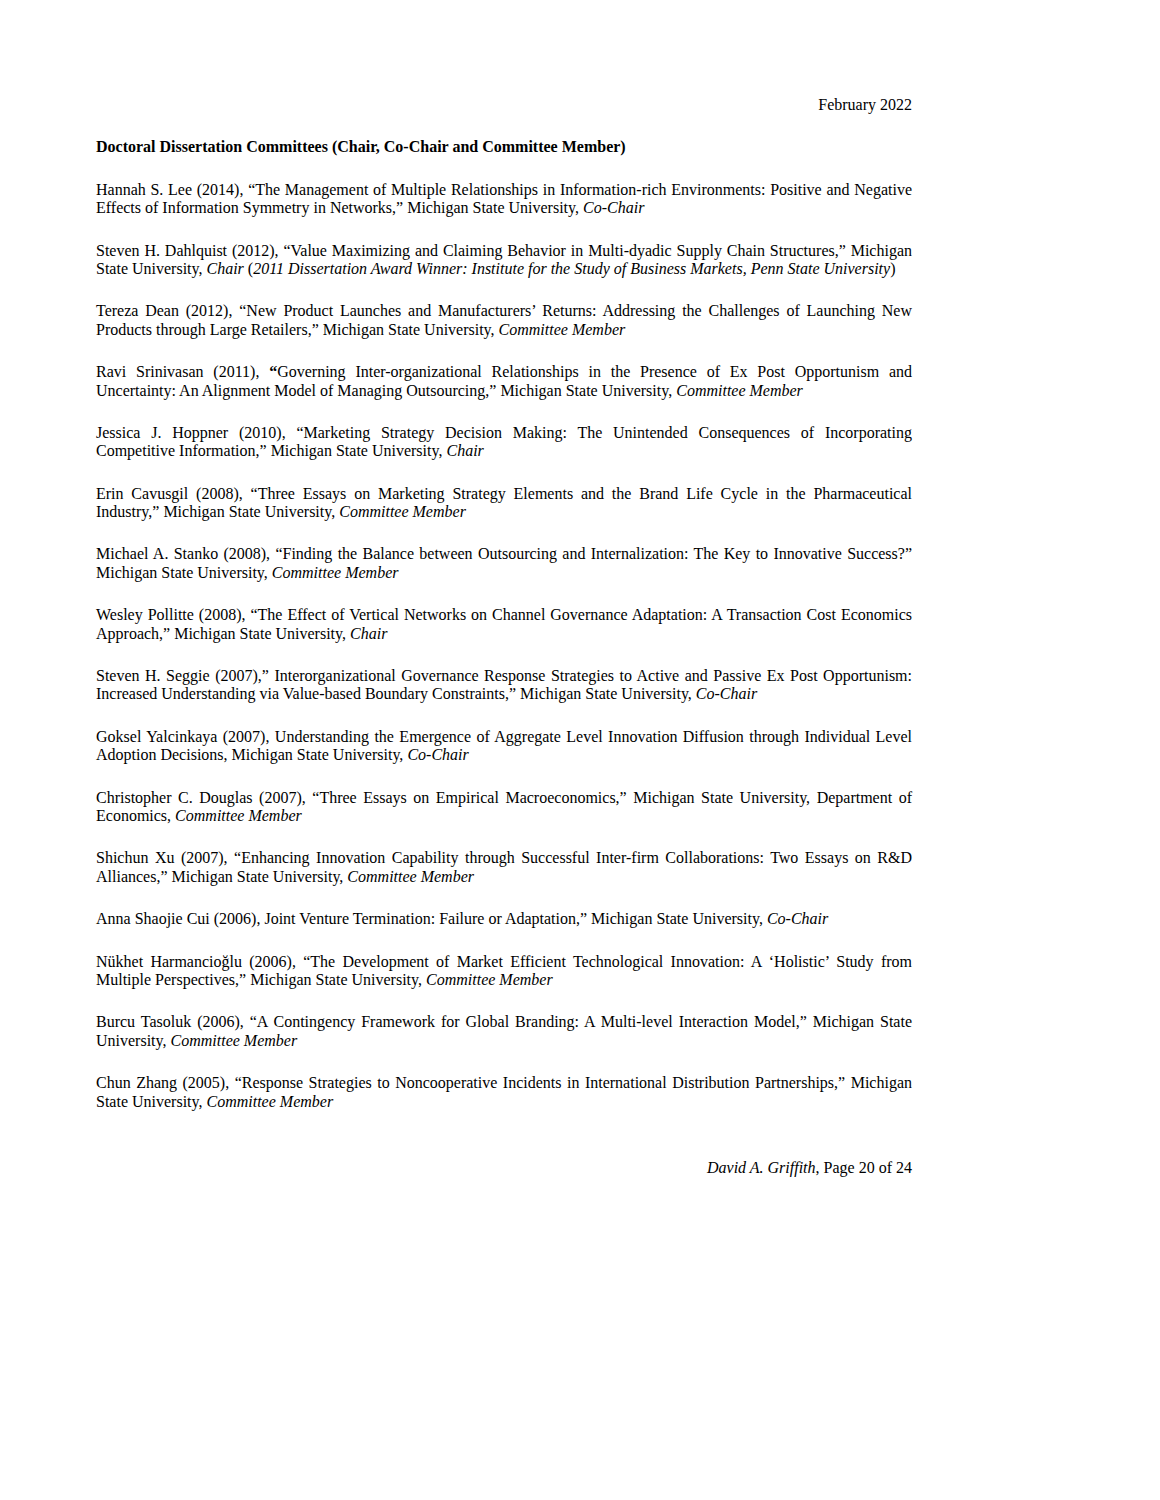February 2022
Doctoral Dissertation Committees (Chair, Co-Chair and Committee Member)
Hannah S. Lee (2014), “The Management of Multiple Relationships in Information-rich Environments: Positive and Negative Effects of Information Symmetry in Networks,” Michigan State University, Co-Chair
Steven H. Dahlquist (2012), “Value Maximizing and Claiming Behavior in Multi-dyadic Supply Chain Structures,” Michigan State University, Chair (2011 Dissertation Award Winner: Institute for the Study of Business Markets, Penn State University)
Tereza Dean (2012), “New Product Launches and Manufacturers’ Returns: Addressing the Challenges of Launching New Products through Large Retailers,” Michigan State University, Committee Member
Ravi Srinivasan (2011), “Governing Inter-organizational Relationships in the Presence of Ex Post Opportunism and Uncertainty: An Alignment Model of Managing Outsourcing,” Michigan State University, Committee Member
Jessica J. Hoppner (2010), “Marketing Strategy Decision Making: The Unintended Consequences of Incorporating Competitive Information,” Michigan State University, Chair
Erin Cavusgil (2008), “Three Essays on Marketing Strategy Elements and the Brand Life Cycle in the Pharmaceutical Industry,” Michigan State University, Committee Member
Michael A. Stanko (2008), “Finding the Balance between Outsourcing and Internalization: The Key to Innovative Success?” Michigan State University, Committee Member
Wesley Pollitte (2008), “The Effect of Vertical Networks on Channel Governance Adaptation: A Transaction Cost Economics Approach,” Michigan State University, Chair
Steven H. Seggie (2007),” Interorganizational Governance Response Strategies to Active and Passive Ex Post Opportunism: Increased Understanding via Value-based Boundary Constraints,” Michigan State University, Co-Chair
Goksel Yalcinkaya (2007), Understanding the Emergence of Aggregate Level Innovation Diffusion through Individual Level Adoption Decisions, Michigan State University, Co-Chair
Christopher C. Douglas (2007), “Three Essays on Empirical Macroeconomics,” Michigan State University, Department of Economics, Committee Member
Shichun Xu (2007), “Enhancing Innovation Capability through Successful Inter-firm Collaborations: Two Essays on R&D Alliances,” Michigan State University, Committee Member
Anna Shaojie Cui (2006), Joint Venture Termination: Failure or Adaptation,” Michigan State University, Co-Chair
Nükhet Harmancioğlu (2006), “The Development of Market Efficient Technological Innovation: A ‘Holistic’ Study from Multiple Perspectives,” Michigan State University, Committee Member
Burcu Tasoluk (2006), “A Contingency Framework for Global Branding: A Multi-level Interaction Model,” Michigan State University, Committee Member
Chun Zhang (2005), “Response Strategies to Noncooperative Incidents in International Distribution Partnerships,” Michigan State University, Committee Member
David A. Griffith, Page 20 of 24